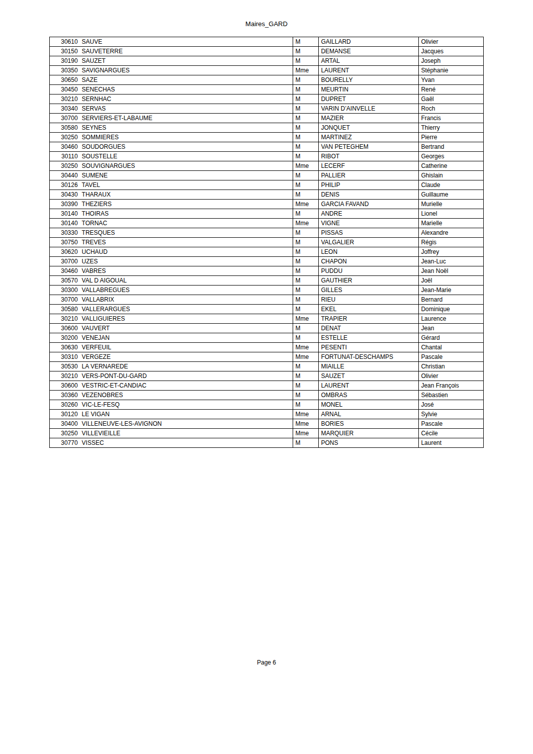Maires_GARD
| 30610 | SAUVE | M | GAILLARD | Olivier |
| 30150 | SAUVETERRE | M | DEMANSE | Jacques |
| 30190 | SAUZET | M | ARTAL | Joseph |
| 30350 | SAVIGNARGUES | Mme | LAURENT | Stéphanie |
| 30650 | SAZE | M | BOURELLY | Yvan |
| 30450 | SENECHAS | M | MEURTIN | René |
| 30210 | SERNHAC | M | DUPRET | Gaël |
| 30340 | SERVAS | M | VARIN D’AINVELLE | Roch |
| 30700 | SERVIERS-ET-LABAUME | M | MAZIER | Francis |
| 30580 | SEYNES | M | JONQUET | Thierry |
| 30250 | SOMMIERES | M | MARTINEZ | Pierre |
| 30460 | SOUDORGUES | M | VAN PETEGHEM | Bertrand |
| 30110 | SOUSTELLE | M | RIBOT | Georges |
| 30250 | SOUVIGNARGUES | Mme | LECERF | Catherine |
| 30440 | SUMENE | M | PALLIER | Ghislain |
| 30126 | TAVEL | M | PHILIP | Claude |
| 30430 | THARAUX | M | DENIS | Guillaume |
| 30390 | THEZIERS | Mme | GARCIA FAVAND | Murielle |
| 30140 | THOIRAS | M | ANDRE | Lionel |
| 30140 | TORNAC | Mme | VIGNE | Marielle |
| 30330 | TRESQUES | M | PISSAS | Alexandre |
| 30750 | TREVES | M | VALGALIER | Régis |
| 30620 | UCHAUD | M | LEON | Joffrey |
| 30700 | UZES | M | CHAPON | Jean-Luc |
| 30460 | VABRES | M | PUDDU | Jean Noël |
| 30570 | VAL D AIGOUAL | M | GAUTHIER | Joël |
| 30300 | VALLABREGUES | M | GILLES | Jean-Marie |
| 30700 | VALLABRIX | M | RIEU | Bernard |
| 30580 | VALLERARGUES | M | EKEL | Dominique |
| 30210 | VALLIGUIERES | Mme | TRAPIER | Laurence |
| 30600 | VAUVERT | M | DENAT | Jean |
| 30200 | VENEJAN | M | ESTELLE | Gérard |
| 30630 | VERFEUIL | Mme | PESENTI | Chantal |
| 30310 | VERGEZE | Mme | FORTUNAT-DESCHAMPS | Pascale |
| 30530 | LA VERNAREDE | M | MIAILLE | Christian |
| 30210 | VERS-PONT-DU-GARD | M | SAUZET | Olivier |
| 30600 | VESTRIC-ET-CANDIAC | M | LAURENT | Jean François |
| 30360 | VEZENOBRES | M | OMBRAS | Sébastien |
| 30260 | VIC-LE-FESQ | M | MONEL | José |
| 30120 | LE VIGAN | Mme | ARNAL | Sylvie |
| 30400 | VILLENEUVE-LES-AVIGNON | Mme | BORIES | Pascale |
| 30250 | VILLEVIEILLE | Mme | MARQUIER | Cécile |
| 30770 | VISSEC | M | PONS | Laurent |
Page 6